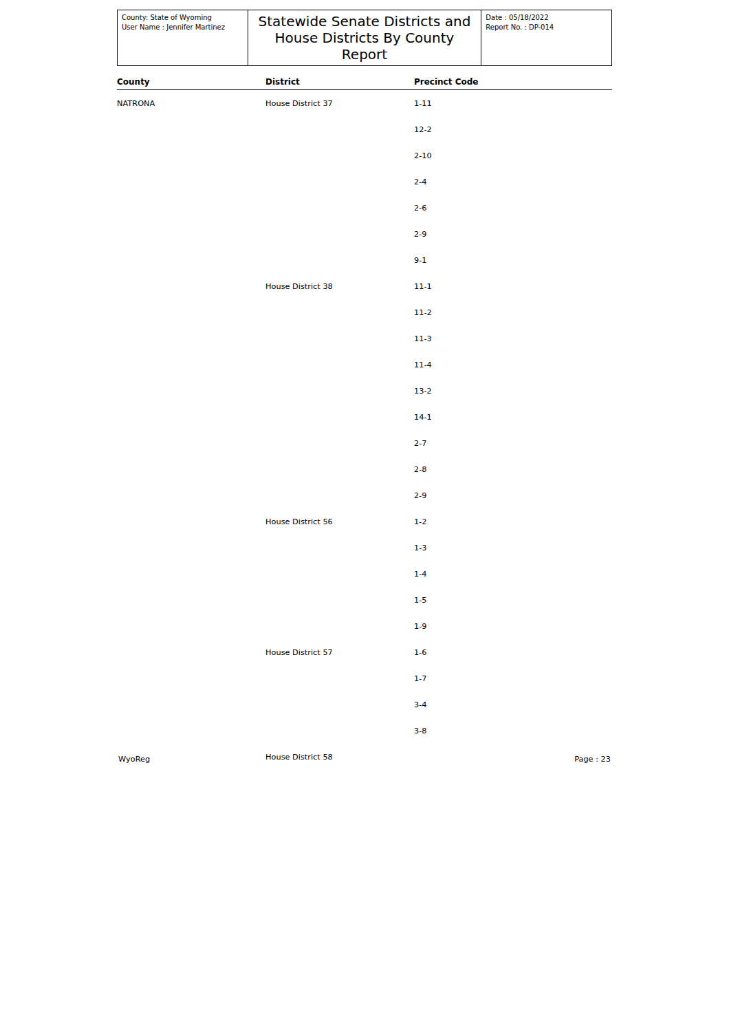| County: State of Wyoming User Name : Jennifer Martinez | Statewide Senate Districts and House Districts By County Report | Date : 05/18/2022 Report No. : DP-014 |
| County | District | Precinct Code |
| --- | --- | --- |
| NATRONA | House District 37 | 1-11 |
| | | 12-2 |
| | | 2-10 |
| | | 2-4 |
| | | 2-6 |
| | | 2-9 |
| | | 9-1 |
| | House District 38 | 11-1 |
| | | 11-2 |
| | | 11-3 |
| | | 11-4 |
| | | 13-2 |
| | | 14-1 |
| | | 2-7 |
| | | 2-8 |
| | | 2-9 |
| | House District 56 | 1-2 |
| | | 1-3 |
| | | 1-4 |
| | | 1-5 |
| | | 1-9 |
| | House District 57 | 1-6 |
| | | 1-7 |
| | | 3-4 |
| | | 3-8 |
| | House District 58 | |
WyoReg Page : 23